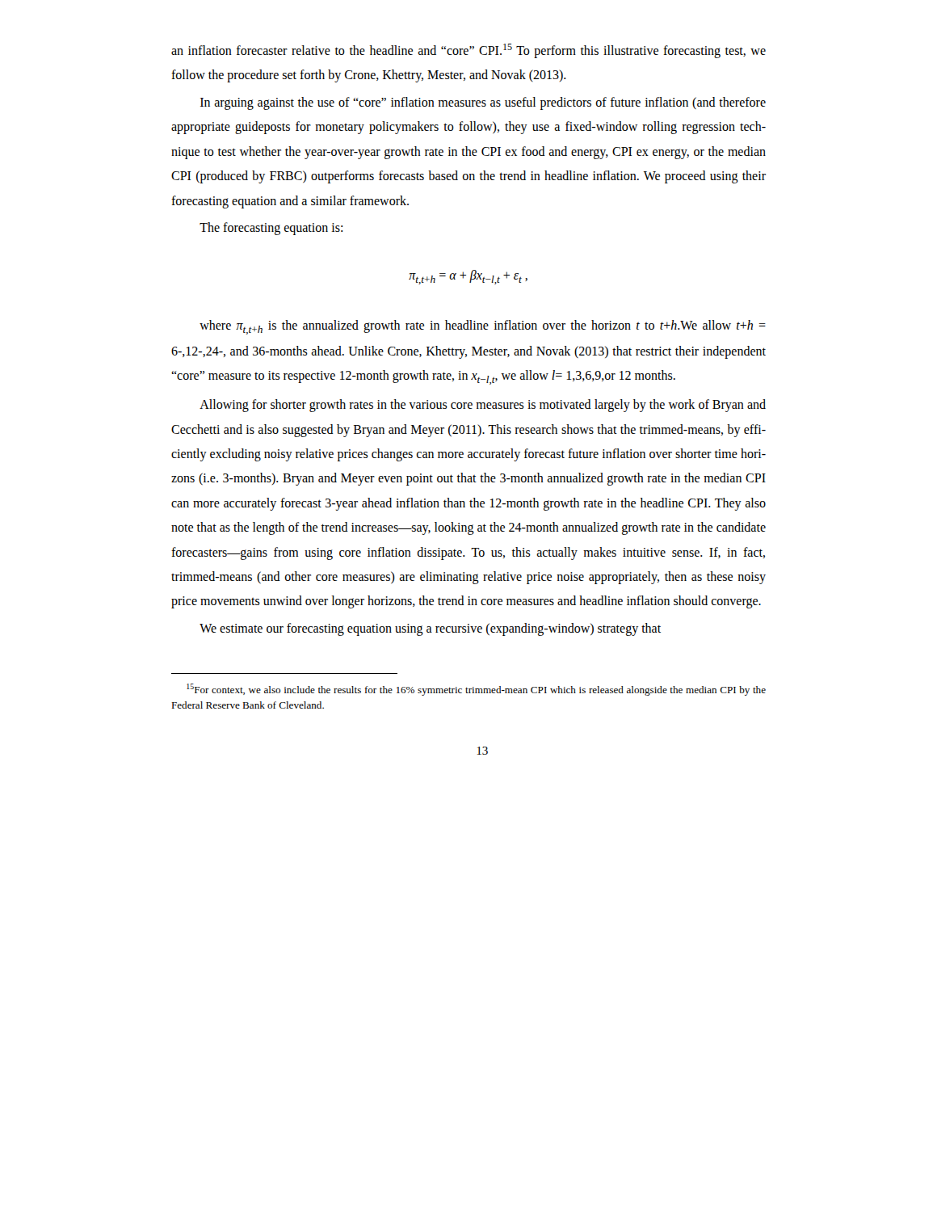an inflation forecaster relative to the headline and “core” CPI.15 To perform this illustrative forecasting test, we follow the procedure set forth by Crone, Khettry, Mester, and Novak (2013).
In arguing against the use of “core” inflation measures as useful predictors of future inflation (and therefore appropriate guideposts for monetary policymakers to follow), they use a fixed-window rolling regression technique to test whether the year-over-year growth rate in the CPI ex food and energy, CPI ex energy, or the median CPI (produced by FRBC) outperforms forecasts based on the trend in headline inflation. We proceed using their forecasting equation and a similar framework.
The forecasting equation is:
πt,t+h = α + βxt−l,t + εt ,
where πt,t+h is the annualized growth rate in headline inflation over the horizon t to t+h.We allow t+h = 6-,12-,24-, and 36-months ahead. Unlike Crone, Khettry, Mester, and Novak (2013) that restrict their independent “core” measure to its respective 12-month growth rate, in xt−l,t, we allow l= 1,3,6,9,or 12 months.
Allowing for shorter growth rates in the various core measures is motivated largely by the work of Bryan and Cecchetti and is also suggested by Bryan and Meyer (2011). This research shows that the trimmed-means, by efficiently excluding noisy relative prices changes can more accurately forecast future inflation over shorter time horizons (i.e. 3-months). Bryan and Meyer even point out that the 3-month annualized growth rate in the median CPI can more accurately forecast 3-year ahead inflation than the 12-month growth rate in the headline CPI. They also note that as the length of the trend increases—say, looking at the 24-month annualized growth rate in the candidate forecasters—gains from using core inflation dissipate. To us, this actually makes intuitive sense. If, in fact, trimmed-means (and other core measures) are eliminating relative price noise appropriately, then as these noisy price movements unwind over longer horizons, the trend in core measures and headline inflation should converge.
We estimate our forecasting equation using a recursive (expanding-window) strategy that
15For context, we also include the results for the 16% symmetric trimmed-mean CPI which is released alongside the median CPI by the Federal Reserve Bank of Cleveland.
13